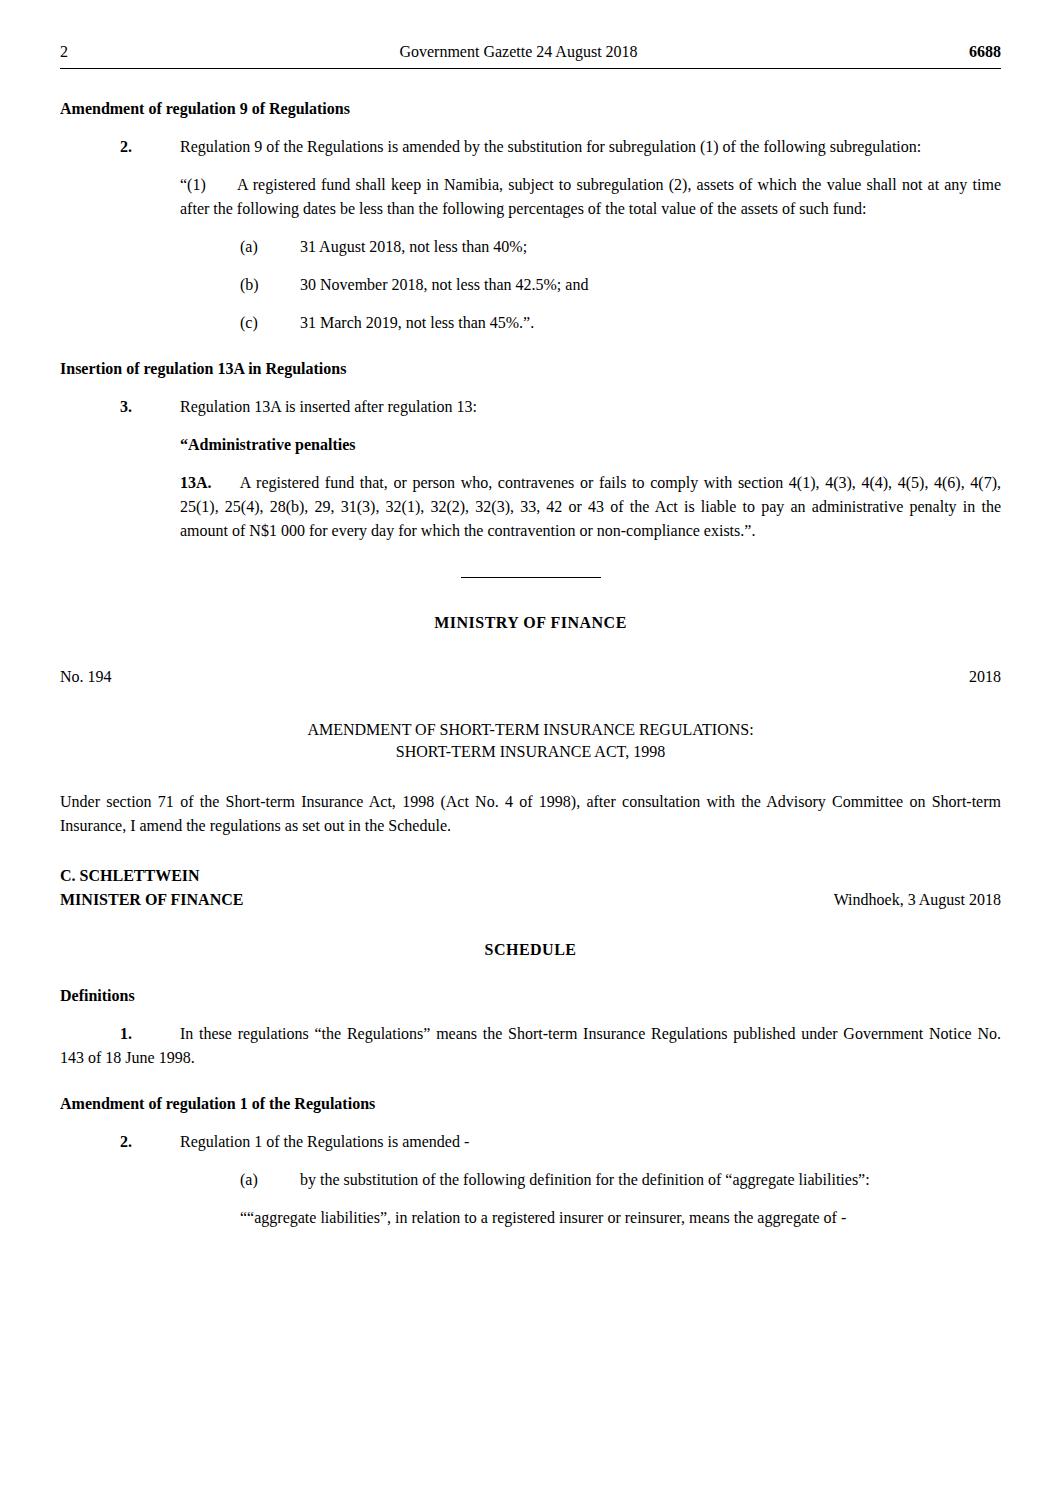2 Government Gazette 24 August 2018 6688
Amendment of regulation 9 of Regulations
2. Regulation 9 of the Regulations is amended by the substitution for subregulation (1) of the following subregulation:
“(1) A registered fund shall keep in Namibia, subject to subregulation (2), assets of which the value shall not at any time after the following dates be less than the following percentages of the total value of the assets of such fund:
(a) 31 August 2018, not less than 40%;
(b) 30 November 2018, not less than 42.5%; and
(c) 31 March 2019, not less than 45%.”.
Insertion of regulation 13A in Regulations
3. Regulation 13A is inserted after regulation 13:
“Administrative penalties
13A. A registered fund that, or person who, contravenes or fails to comply with section 4(1), 4(3), 4(4), 4(5), 4(6), 4(7), 25(1), 25(4), 28(b), 29, 31(3), 32(1), 32(2), 32(3), 33, 42 or 43 of the Act is liable to pay an administrative penalty in the amount of N$1 000 for every day for which the contravention or non-compliance exists.”.
MINISTRY OF FINANCE
No. 194 2018
AMENDMENT OF SHORT-TERM INSURANCE REGULATIONS:
SHORT-TERM INSURANCE ACT, 1998
Under section 71 of the Short-term Insurance Act, 1998 (Act No. 4 of 1998), after consultation with the Advisory Committee on Short-term Insurance, I amend the regulations as set out in the Schedule.
C. SCHLETTWEIN
MINISTER OF FINANCE Windhoek, 3 August 2018
SCHEDULE
Definitions
1. In these regulations “the Regulations” means the Short-term Insurance Regulations published under Government Notice No. 143 of 18 June 1998.
Amendment of regulation 1 of the Regulations
2. Regulation 1 of the Regulations is amended -
(a) by the substitution of the following definition for the definition of “aggregate liabilities”:
““aggregate liabilities”, in relation to a registered insurer or reinsurer, means the aggregate of -